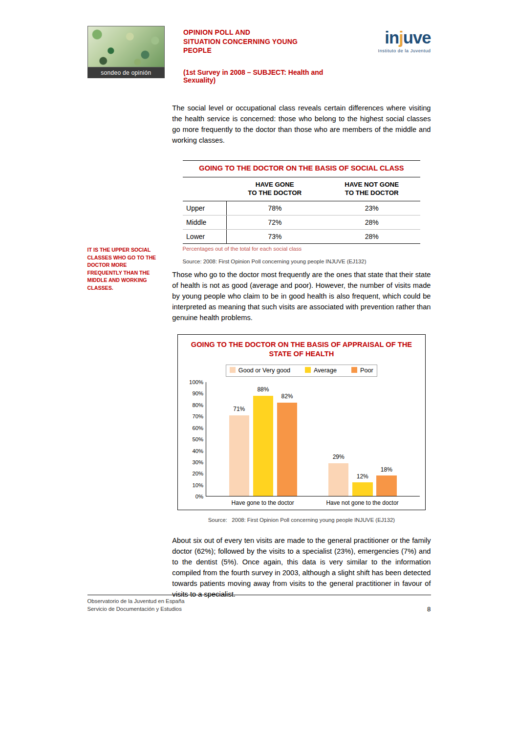sondeo de opinión
OPINION POLL AND
SITUATION CONCERNING YOUNG PEOPLE
(1st Survey in 2008 – SUBJECT: Health and Sexuality)
injuve
Instituto de la Juventud
It is the upper social classes who go to the doctor more frequently than the middle and working classes.
The social level or occupational class reveals certain differences where visiting the health service is concerned: those who belong to the highest social classes go more frequently to the doctor than those who are members of the middle and working classes.
GOING TO THE DOCTOR ON THE BASIS OF SOCIAL CLASS
| | HAVE GONE TO THE DOCTOR | HAVE NOT GONE TO THE DOCTOR |
| --- | --- | --- |
| Upper | 78% | 23% |
| Middle | 72% | 28% |
| Lower | 73% | 28% |
Percentages out of the total for each social class
Source: 2008: First Opinion Poll concerning young people INJUVE (EJ132)
Those who go to the doctor most frequently are the ones that state that their state of health is not as good (average and poor). However, the number of visits made by young people who claim to be in good health is also frequent, which could be interpreted as meaning that such visits are associated with prevention rather than genuine health problems.
GOING TO THE DOCTOR ON THE BASIS OF APPRAISAL OF THE STATE OF HEALTH
Good or Very good
Average
Poor
100%
90%
80%
70%
60%
50%
40%
30%
20%
10%
0%
71%
88%
82%
29%
12%
18%
Have gone to the doctor
Have not gone to the doctor
Source: 2008: First Opinion Poll concerning young people INJUVE (EJ132)
About six out of every ten visits are made to the general practitioner or the family doctor (62%); followed by the visits to a specialist (23%), emergencies (7%) and to the dentist (5%). Once again, this data is very similar to the information compiled from the fourth survey in 2003, although a slight shift has been detected towards patients moving away from visits to the general practitioner in favour of visits to a specialist.
Observatorio de la Juventud en España
Servicio de Documentación y Estudios
8